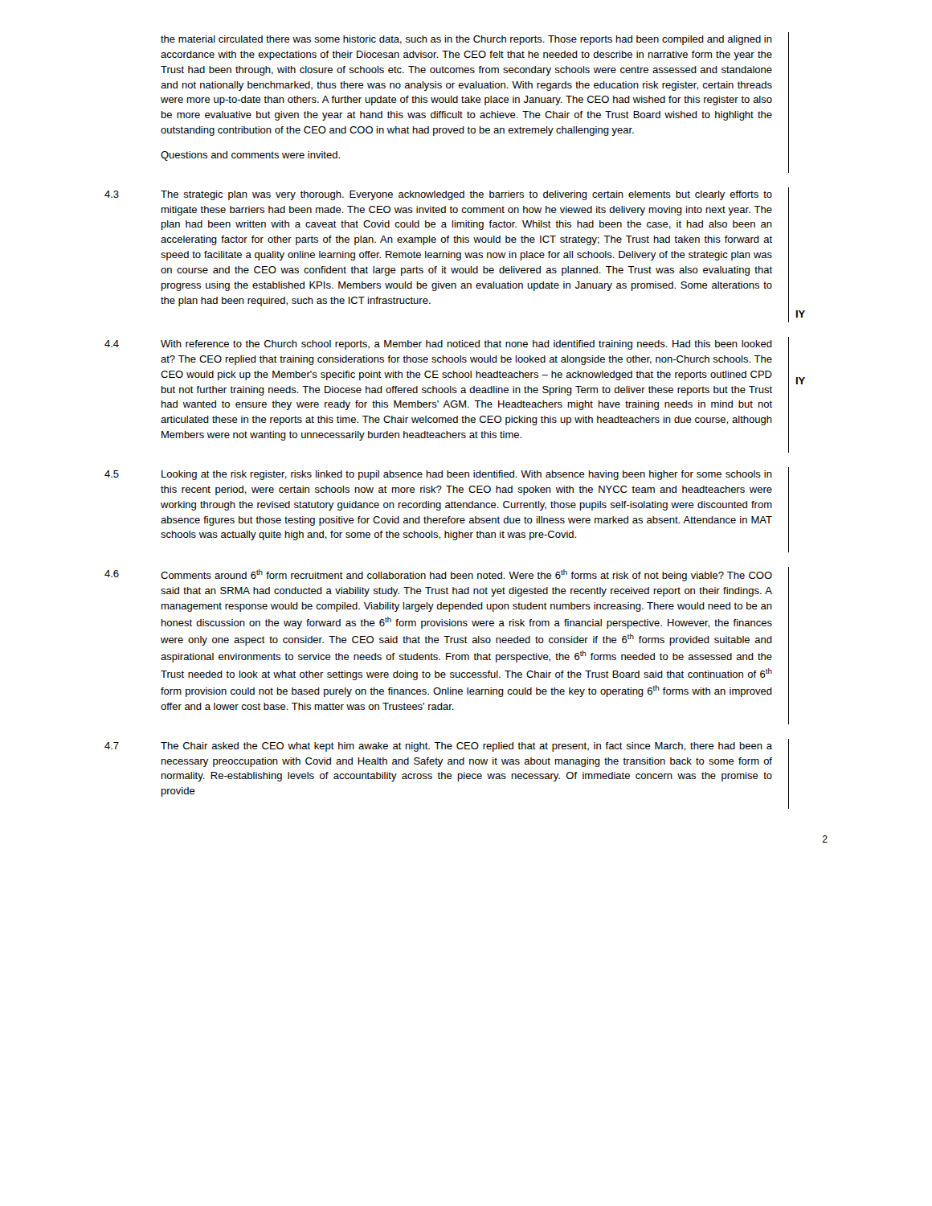the material circulated there was some historic data, such as in the Church reports. Those reports had been compiled and aligned in accordance with the expectations of their Diocesan advisor. The CEO felt that he needed to describe in narrative form the year the Trust had been through, with closure of schools etc. The outcomes from secondary schools were centre assessed and standalone and not nationally benchmarked, thus there was no analysis or evaluation. With regards the education risk register, certain threads were more up-to-date than others. A further update of this would take place in January. The CEO had wished for this register to also be more evaluative but given the year at hand this was difficult to achieve. The Chair of the Trust Board wished to highlight the outstanding contribution of the CEO and COO in what had proved to be an extremely challenging year.
Questions and comments were invited.
4.3
The strategic plan was very thorough. Everyone acknowledged the barriers to delivering certain elements but clearly efforts to mitigate these barriers had been made. The CEO was invited to comment on how he viewed its delivery moving into next year. The plan had been written with a caveat that Covid could be a limiting factor. Whilst this had been the case, it had also been an accelerating factor for other parts of the plan. An example of this would be the ICT strategy; The Trust had taken this forward at speed to facilitate a quality online learning offer. Remote learning was now in place for all schools. Delivery of the strategic plan was on course and the CEO was confident that large parts of it would be delivered as planned. The Trust was also evaluating that progress using the established KPIs. Members would be given an evaluation update in January as promised. Some alterations to the plan had been required, such as the ICT infrastructure.
IY
4.4
With reference to the Church school reports, a Member had noticed that none had identified training needs. Had this been looked at? The CEO replied that training considerations for those schools would be looked at alongside the other, non-Church schools. The CEO would pick up the Member's specific point with the CE school headteachers – he acknowledged that the reports outlined CPD but not further training needs. The Diocese had offered schools a deadline in the Spring Term to deliver these reports but the Trust had wanted to ensure they were ready for this Members' AGM. The Headteachers might have training needs in mind but not articulated these in the reports at this time. The Chair welcomed the CEO picking this up with headteachers in due course, although Members were not wanting to unnecessarily burden headteachers at this time.
IY
4.5
Looking at the risk register, risks linked to pupil absence had been identified. With absence having been higher for some schools in this recent period, were certain schools now at more risk? The CEO had spoken with the NYCC team and headteachers were working through the revised statutory guidance on recording attendance. Currently, those pupils self-isolating were discounted from absence figures but those testing positive for Covid and therefore absent due to illness were marked as absent. Attendance in MAT schools was actually quite high and, for some of the schools, higher than it was pre-Covid.
4.6
Comments around 6th form recruitment and collaboration had been noted. Were the 6th forms at risk of not being viable? The COO said that an SRMA had conducted a viability study. The Trust had not yet digested the recently received report on their findings. A management response would be compiled. Viability largely depended upon student numbers increasing. There would need to be an honest discussion on the way forward as the 6th form provisions were a risk from a financial perspective. However, the finances were only one aspect to consider. The CEO said that the Trust also needed to consider if the 6th forms provided suitable and aspirational environments to service the needs of students. From that perspective, the 6th forms needed to be assessed and the Trust needed to look at what other settings were doing to be successful. The Chair of the Trust Board said that continuation of 6th form provision could not be based purely on the finances. Online learning could be the key to operating 6th forms with an improved offer and a lower cost base. This matter was on Trustees' radar.
4.7
The Chair asked the CEO what kept him awake at night. The CEO replied that at present, in fact since March, there had been a necessary preoccupation with Covid and Health and Safety and now it was about managing the transition back to some form of normality. Re-establishing levels of accountability across the piece was necessary. Of immediate concern was the promise to provide
2